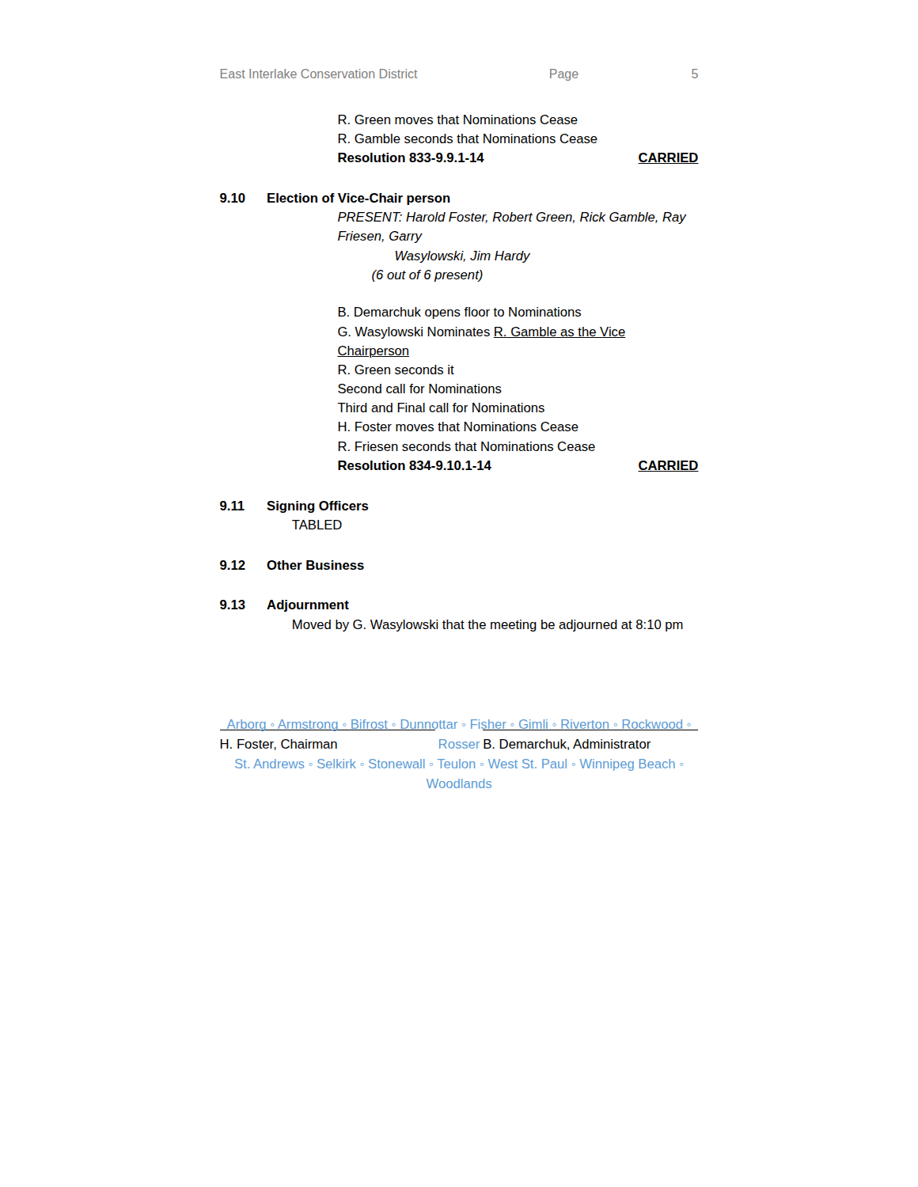East Interlake Conservation District
Page
5
R. Green moves that Nominations Cease
R. Gamble seconds that Nominations Cease
Resolution 833-9.9.1-14 CARRIED
9.10 Election of Vice-Chair person
PRESENT: Harold Foster, Robert Green, Rick Gamble, Ray Friesen, Garry Wasylowski, Jim Hardy (6 out of 6 present)
B. Demarchuk opens floor to Nominations
G. Wasylowski Nominates R. Gamble as the Vice Chairperson
R. Green seconds it
Second call for Nominations
Third and Final call for Nominations
H. Foster moves that Nominations Cease
R. Friesen seconds that Nominations Cease
Resolution 834-9.10.1-14 CARRIED
9.11 Signing Officers
TABLED
9.12 Other Business
9.13 Adjournment
Moved by G. Wasylowski that the meeting be adjourned at 8:10 pm
H. Foster, Chairman
B. Demarchuk, Administrator
Arborg ◦ Armstrong ◦ Bifrost ◦ Dunnottar ◦ Fisher ◦ Gimli ◦ Riverton ◦ Rockwood ◦ Rosser
St. Andrews ◦ Selkirk ◦ Stonewall ◦ Teulon ◦ West St. Paul ◦ Winnipeg Beach ◦ Woodlands